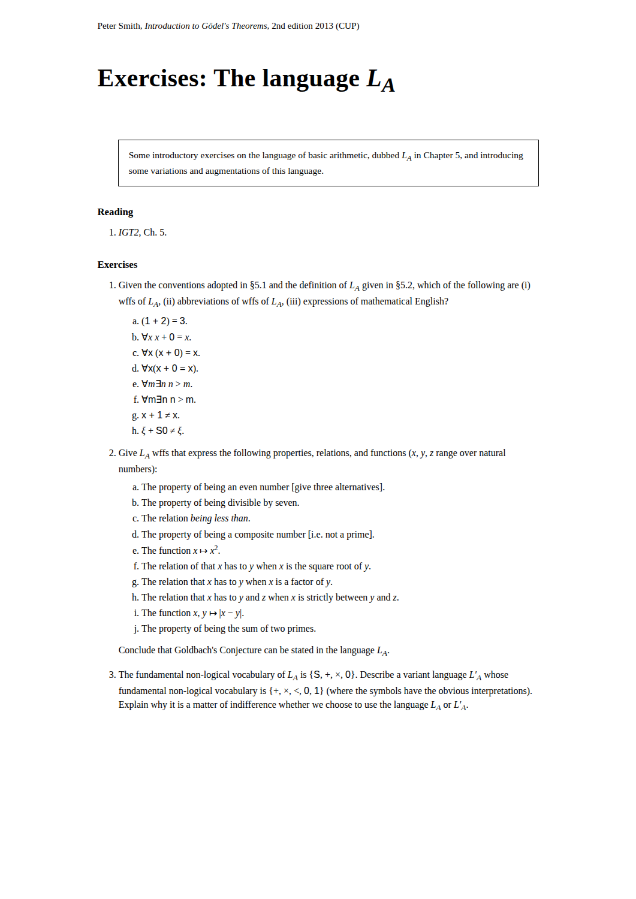Peter Smith, Introduction to Gödel's Theorems, 2nd edition 2013 (CUP)
Exercises: The language LA
Some introductory exercises on the language of basic arithmetic, dubbed LA in Chapter 5, and introducing some variations and augmentations of this language.
Reading
IGT2, Ch. 5.
Exercises
Given the conventions adopted in §5.1 and the definition of LA given in §5.2, which of the following are (i) wffs of LA, (ii) abbreviations of wffs of LA, (iii) expressions of mathematical English?
(1 + 2) = 3.
∀x x + 0 = x.
∀x (x + 0) = x.
∀x(x + 0 = x).
∀m∃n n > m.
∀m∃n n > m.
x + 1 ≠ x.
ξ + S0 ≠ ξ.
Give LA wffs that express the following properties, relations, and functions (x, y, z range over natural numbers):
The property of being an even number [give three alternatives].
The property of being divisible by seven.
The relation being less than.
The property of being a composite number [i.e. not a prime].
The function x ↦ x2.
The relation of that x has to y when x is the square root of y.
The relation that x has to y when x is a factor of y.
The relation that x has to y and z when x is strictly between y and z.
The function x, y ↦ |x − y|.
The property of being the sum of two primes.
Conclude that Goldbach's Conjecture can be stated in the language LA.
The fundamental non-logical vocabulary of LA is {S, +, ×, 0}. Describe a variant language L′A whose fundamental non-logical vocabulary is {+, ×, <, 0, 1} (where the symbols have the obvious interpretations). Explain why it is a matter of indifference whether we choose to use the language LA or L′A.